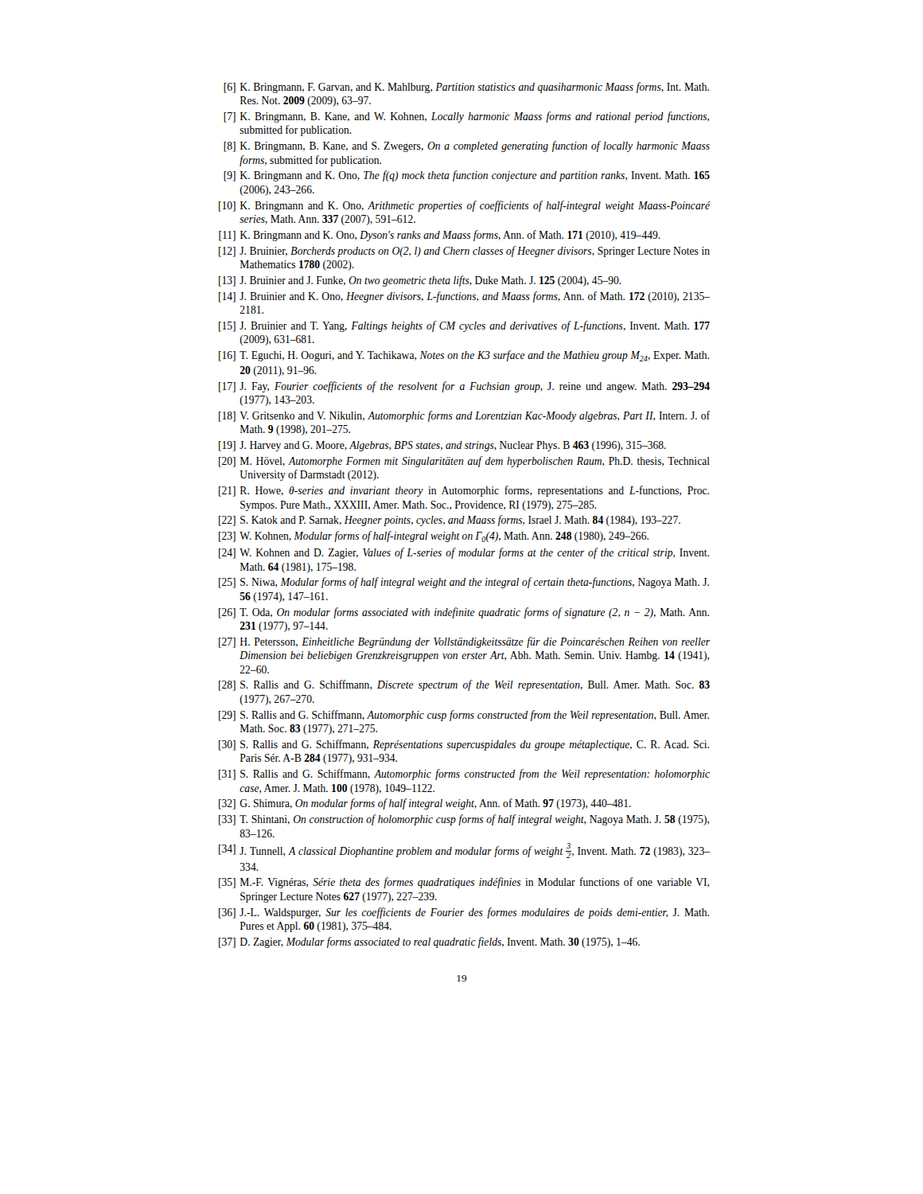[6] K. Bringmann, F. Garvan, and K. Mahlburg, Partition statistics and quasiharmonic Maass forms, Int. Math. Res. Not. 2009 (2009), 63–97.
[7] K. Bringmann, B. Kane, and W. Kohnen, Locally harmonic Maass forms and rational period functions, submitted for publication.
[8] K. Bringmann, B. Kane, and S. Zwegers, On a completed generating function of locally harmonic Maass forms, submitted for publication.
[9] K. Bringmann and K. Ono, The f(q) mock theta function conjecture and partition ranks, Invent. Math. 165 (2006), 243–266.
[10] K. Bringmann and K. Ono, Arithmetic properties of coefficients of half-integral weight Maass-Poincaré series, Math. Ann. 337 (2007), 591–612.
[11] K. Bringmann and K. Ono, Dyson's ranks and Maass forms, Ann. of Math. 171 (2010), 419–449.
[12] J. Bruinier, Borcherds products on O(2, l) and Chern classes of Heegner divisors, Springer Lecture Notes in Mathematics 1780 (2002).
[13] J. Bruinier and J. Funke, On two geometric theta lifts, Duke Math. J. 125 (2004), 45–90.
[14] J. Bruinier and K. Ono, Heegner divisors, L-functions, and Maass forms, Ann. of Math. 172 (2010), 2135–2181.
[15] J. Bruinier and T. Yang, Faltings heights of CM cycles and derivatives of L-functions, Invent. Math. 177 (2009), 631–681.
[16] T. Eguchi, H. Ooguri, and Y. Tachikawa, Notes on the K3 surface and the Mathieu group M24, Exper. Math. 20 (2011), 91–96.
[17] J. Fay, Fourier coefficients of the resolvent for a Fuchsian group, J. reine und angew. Math. 293–294 (1977), 143–203.
[18] V. Gritsenko and V. Nikulin, Automorphic forms and Lorentzian Kac-Moody algebras, Part II, Intern. J. of Math. 9 (1998), 201–275.
[19] J. Harvey and G. Moore, Algebras, BPS states, and strings, Nuclear Phys. B 463 (1996), 315–368.
[20] M. Hövel, Automorphe Formen mit Singularitäten auf dem hyperbolischen Raum, Ph.D. thesis, Technical University of Darmstadt (2012).
[21] R. Howe, θ-series and invariant theory in Automorphic forms, representations and L-functions, Proc. Sympos. Pure Math., XXXIII, Amer. Math. Soc., Providence, RI (1979), 275–285.
[22] S. Katok and P. Sarnak, Heegner points, cycles, and Maass forms, Israel J. Math. 84 (1984), 193–227.
[23] W. Kohnen, Modular forms of half-integral weight on Γ0(4), Math. Ann. 248 (1980), 249–266.
[24] W. Kohnen and D. Zagier, Values of L-series of modular forms at the center of the critical strip, Invent. Math. 64 (1981), 175–198.
[25] S. Niwa, Modular forms of half integral weight and the integral of certain theta-functions, Nagoya Math. J. 56 (1974), 147–161.
[26] T. Oda, On modular forms associated with indefinite quadratic forms of signature (2, n − 2), Math. Ann. 231 (1977), 97–144.
[27] H. Petersson, Einheitliche Begründung der Vollständigkeitssätze für die Poincaréschen Reihen von reeller Dimension bei beliebigen Grenzkreisgruppen von erster Art, Abh. Math. Semin. Univ. Hambg. 14 (1941), 22–60.
[28] S. Rallis and G. Schiffmann, Discrete spectrum of the Weil representation, Bull. Amer. Math. Soc. 83 (1977), 267–270.
[29] S. Rallis and G. Schiffmann, Automorphic cusp forms constructed from the Weil representation, Bull. Amer. Math. Soc. 83 (1977), 271–275.
[30] S. Rallis and G. Schiffmann, Représentations supercuspidales du groupe métaplectique, C. R. Acad. Sci. Paris Sér. A-B 284 (1977), 931–934.
[31] S. Rallis and G. Schiffmann, Automorphic forms constructed from the Weil representation: holomorphic case, Amer. J. Math. 100 (1978), 1049–1122.
[32] G. Shimura, On modular forms of half integral weight, Ann. of Math. 97 (1973), 440–481.
[33] T. Shintani, On construction of holomorphic cusp forms of half integral weight, Nagoya Math. J. 58 (1975), 83–126.
[34] J. Tunnell, A classical Diophantine problem and modular forms of weight 32, Invent. Math. 72 (1983), 323–334.
[35] M.-F. Vignéras, Série theta des formes quadratiques indéfinies in Modular functions of one variable VI, Springer Lecture Notes 627 (1977), 227–239.
[36] J.-L. Waldspurger, Sur les coefficients de Fourier des formes modulaires de poids demi-entier, J. Math. Pures et Appl. 60 (1981), 375–484.
[37] D. Zagier, Modular forms associated to real quadratic fields, Invent. Math. 30 (1975), 1–46.
19